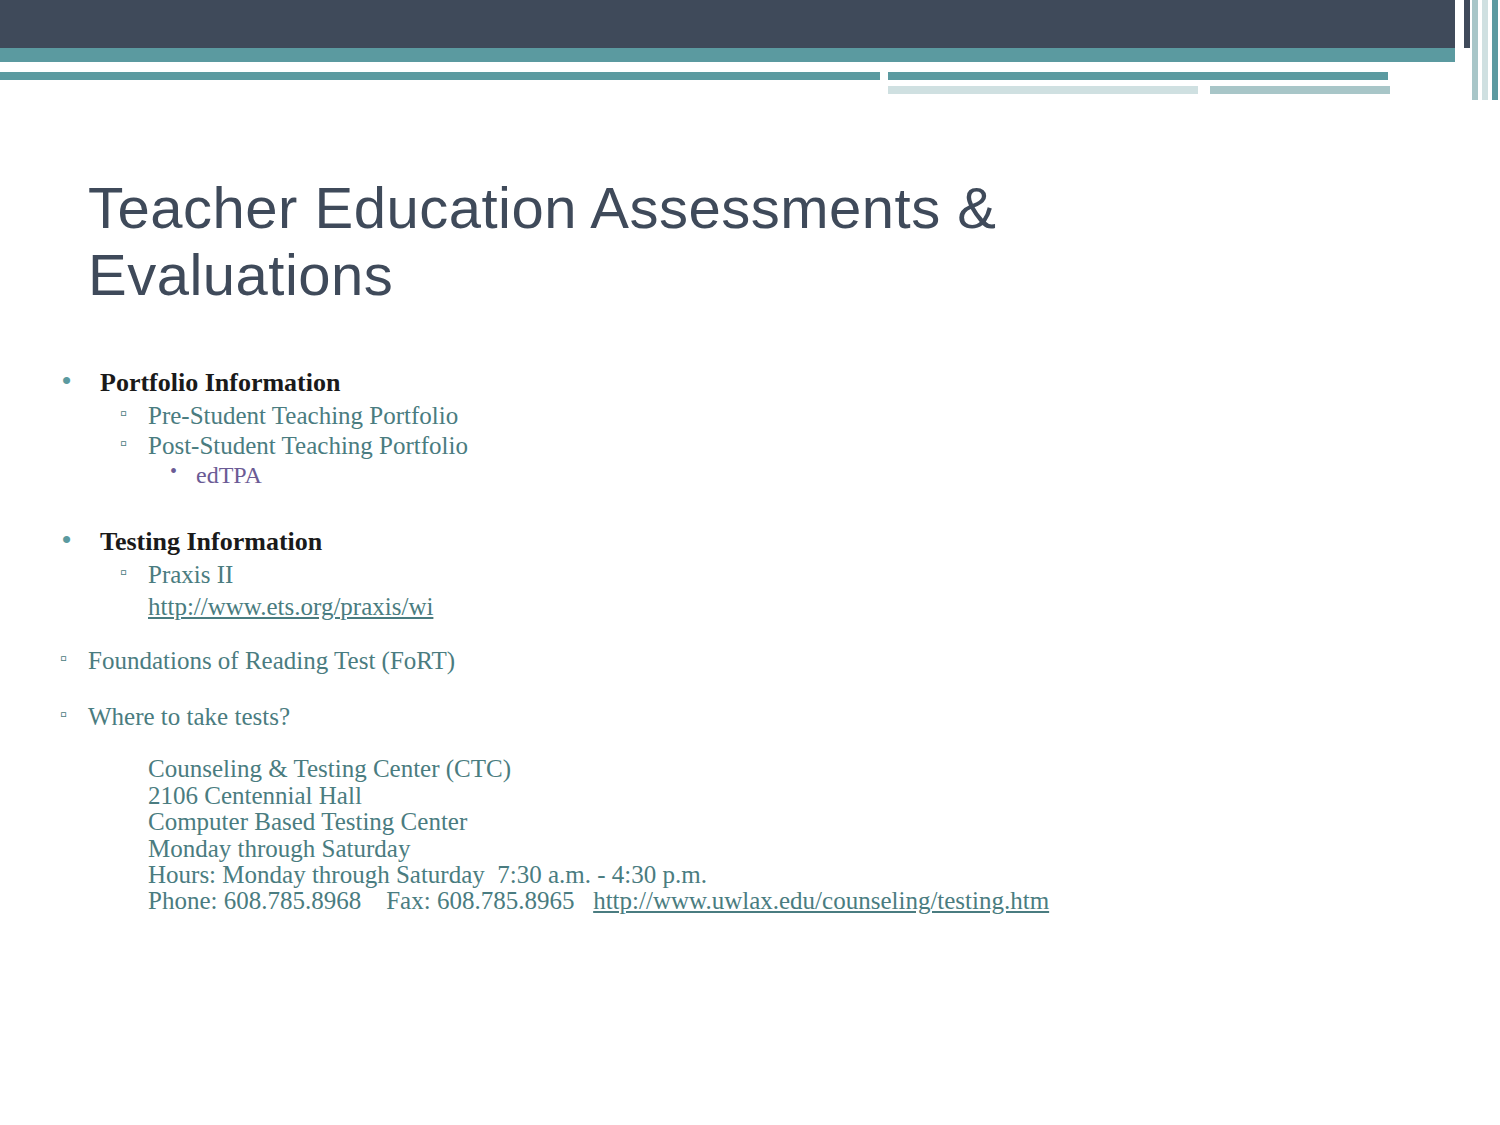Teacher Education Assessments & Evaluations
Portfolio Information
Pre-Student Teaching Portfolio
Post-Student Teaching Portfolio
edTPA
Testing Information
Praxis II
http://www.ets.org/praxis/wi
Foundations of Reading Test (FoRT)
Where to take tests?
Counseling & Testing Center (CTC)
2106 Centennial Hall
Computer Based Testing Center
Monday through Saturday
Hours: Monday through Saturday 7:30 a.m. - 4:30 p.m.
Phone: 608.785.8968 Fax: 608.785.8965 http://www.uwlax.edu/counseling/testing.htm